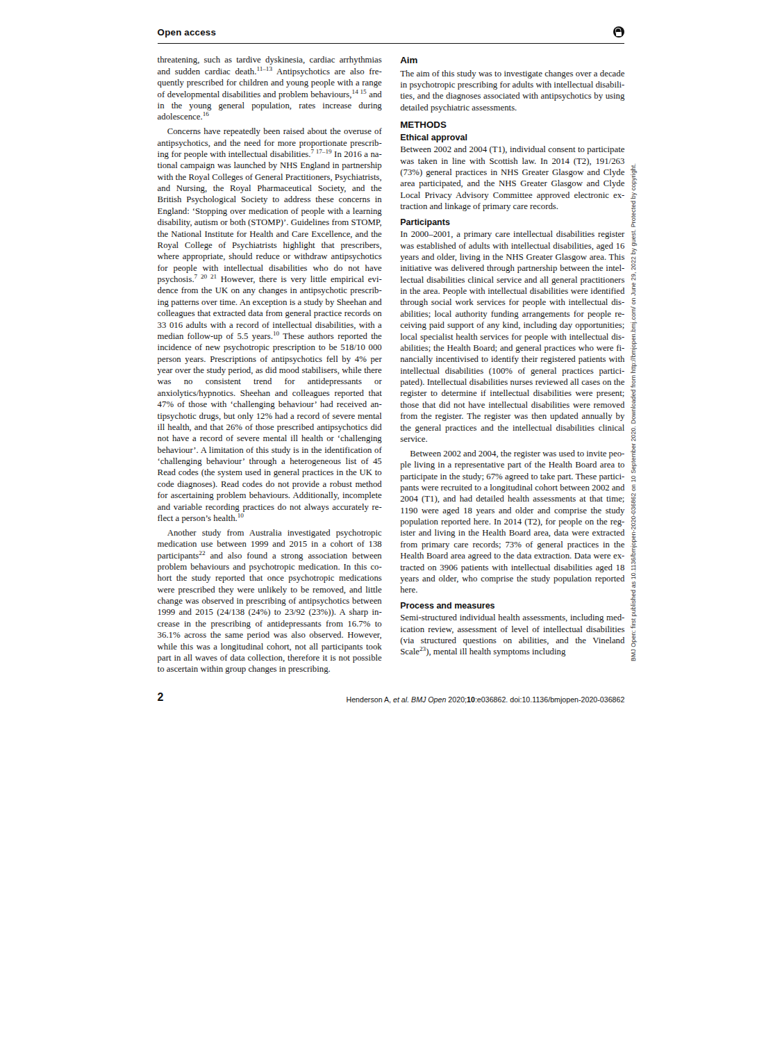BMJ Open: first published as 10.1136/bmjopen-2020-036862 on 10 September 2020. Downloaded from http://bmjopen.bmj.com/ on June 29, 2022 by guest. Protected by copyright.
Open access
threatening, such as tardive dyskinesia, cardiac arrhythmias and sudden cardiac death.11–13 Antipsychotics are also frequently prescribed for children and young people with a range of developmental disabilities and problem behaviours,14 15 and in the young general population, rates increase during adolescence.16
Concerns have repeatedly been raised about the overuse of antipsychotics, and the need for more proportionate prescribing for people with intellectual disabilities.7 17–19 In 2016 a national campaign was launched by NHS England in partnership with the Royal Colleges of General Practitioners, Psychiatrists, and Nursing, the Royal Pharmaceutical Society, and the British Psychological Society to address these concerns in England: ‘Stopping over medication of people with a learning disability, autism or both (STOMP)’. Guidelines from STOMP, the National Institute for Health and Care Excellence, and the Royal College of Psychiatrists highlight that prescribers, where appropriate, should reduce or withdraw antipsychotics for people with intellectual disabilities who do not have psychosis.7 20 21 However, there is very little empirical evidence from the UK on any changes in antipsychotic prescribing patterns over time. An exception is a study by Sheehan and colleagues that extracted data from general practice records on 33 016 adults with a record of intellectual disabilities, with a median follow-up of 5.5 years.10 These authors reported the incidence of new psychotropic prescription to be 518/10 000 person years. Prescriptions of antipsychotics fell by 4% per year over the study period, as did mood stabilisers, while there was no consistent trend for antidepressants or anxiolytics/hypnotics. Sheehan and colleagues reported that 47% of those with ‘challenging behaviour’ had received antipsychotic drugs, but only 12% had a record of severe mental ill health, and that 26% of those prescribed antipsychotics did not have a record of severe mental ill health or ‘challenging behaviour’. A limitation of this study is in the identification of ‘challenging behaviour’ through a heterogeneous list of 45 Read codes (the system used in general practices in the UK to code diagnoses). Read codes do not provide a robust method for ascertaining problem behaviours. Additionally, incomplete and variable recording practices do not always accurately reflect a person’s health.10
Another study from Australia investigated psychotropic medication use between 1999 and 2015 in a cohort of 138 participants22 and also found a strong association between problem behaviours and psychotropic medication. In this cohort the study reported that once psychotropic medications were prescribed they were unlikely to be removed, and little change was observed in prescribing of antipsychotics between 1999 and 2015 (24/138 (24%) to 23/92 (23%)). A sharp increase in the prescribing of antidepressants from 16.7% to 36.1% across the same period was also observed. However, while this was a longitudinal cohort, not all participants took part in all waves of data collection, therefore it is not possible to ascertain within group changes in prescribing.
Aim
The aim of this study was to investigate changes over a decade in psychotropic prescribing for adults with intellectual disabilities, and the diagnoses associated with antipsychotics by using detailed psychiatric assessments.
METHODS
Ethical approval
Between 2002 and 2004 (T1), individual consent to participate was taken in line with Scottish law. In 2014 (T2), 191/263 (73%) general practices in NHS Greater Glasgow and Clyde area participated, and the NHS Greater Glasgow and Clyde Local Privacy Advisory Committee approved electronic extraction and linkage of primary care records.
Participants
In 2000–2001, a primary care intellectual disabilities register was established of adults with intellectual disabilities, aged 16 years and older, living in the NHS Greater Glasgow area. This initiative was delivered through partnership between the intellectual disabilities clinical service and all general practitioners in the area. People with intellectual disabilities were identified through social work services for people with intellectual disabilities; local authority funding arrangements for people receiving paid support of any kind, including day opportunities; local specialist health services for people with intellectual disabilities; the Health Board; and general practices who were financially incentivised to identify their registered patients with intellectual disabilities (100% of general practices participated). Intellectual disabilities nurses reviewed all cases on the register to determine if intellectual disabilities were present; those that did not have intellectual disabilities were removed from the register. The register was then updated annually by the general practices and the intellectual disabilities clinical service.
Between 2002 and 2004, the register was used to invite people living in a representative part of the Health Board area to participate in the study; 67% agreed to take part. These participants were recruited to a longitudinal cohort between 2002 and 2004 (T1), and had detailed health assessments at that time; 1190 were aged 18 years and older and comprise the study population reported here. In 2014 (T2), for people on the register and living in the Health Board area, data were extracted from primary care records; 73% of general practices in the Health Board area agreed to the data extraction. Data were extracted on 3906 patients with intellectual disabilities aged 18 years and older, who comprise the study population reported here.
Process and measures
Semi-structured individual health assessments, including medication review, assessment of level of intellectual disabilities (via structured questions on abilities, and the Vineland Scale23), mental ill health symptoms including
2
Henderson A, et al. BMJ Open 2020;10:e036862. doi:10.1136/bmjopen-2020-036862